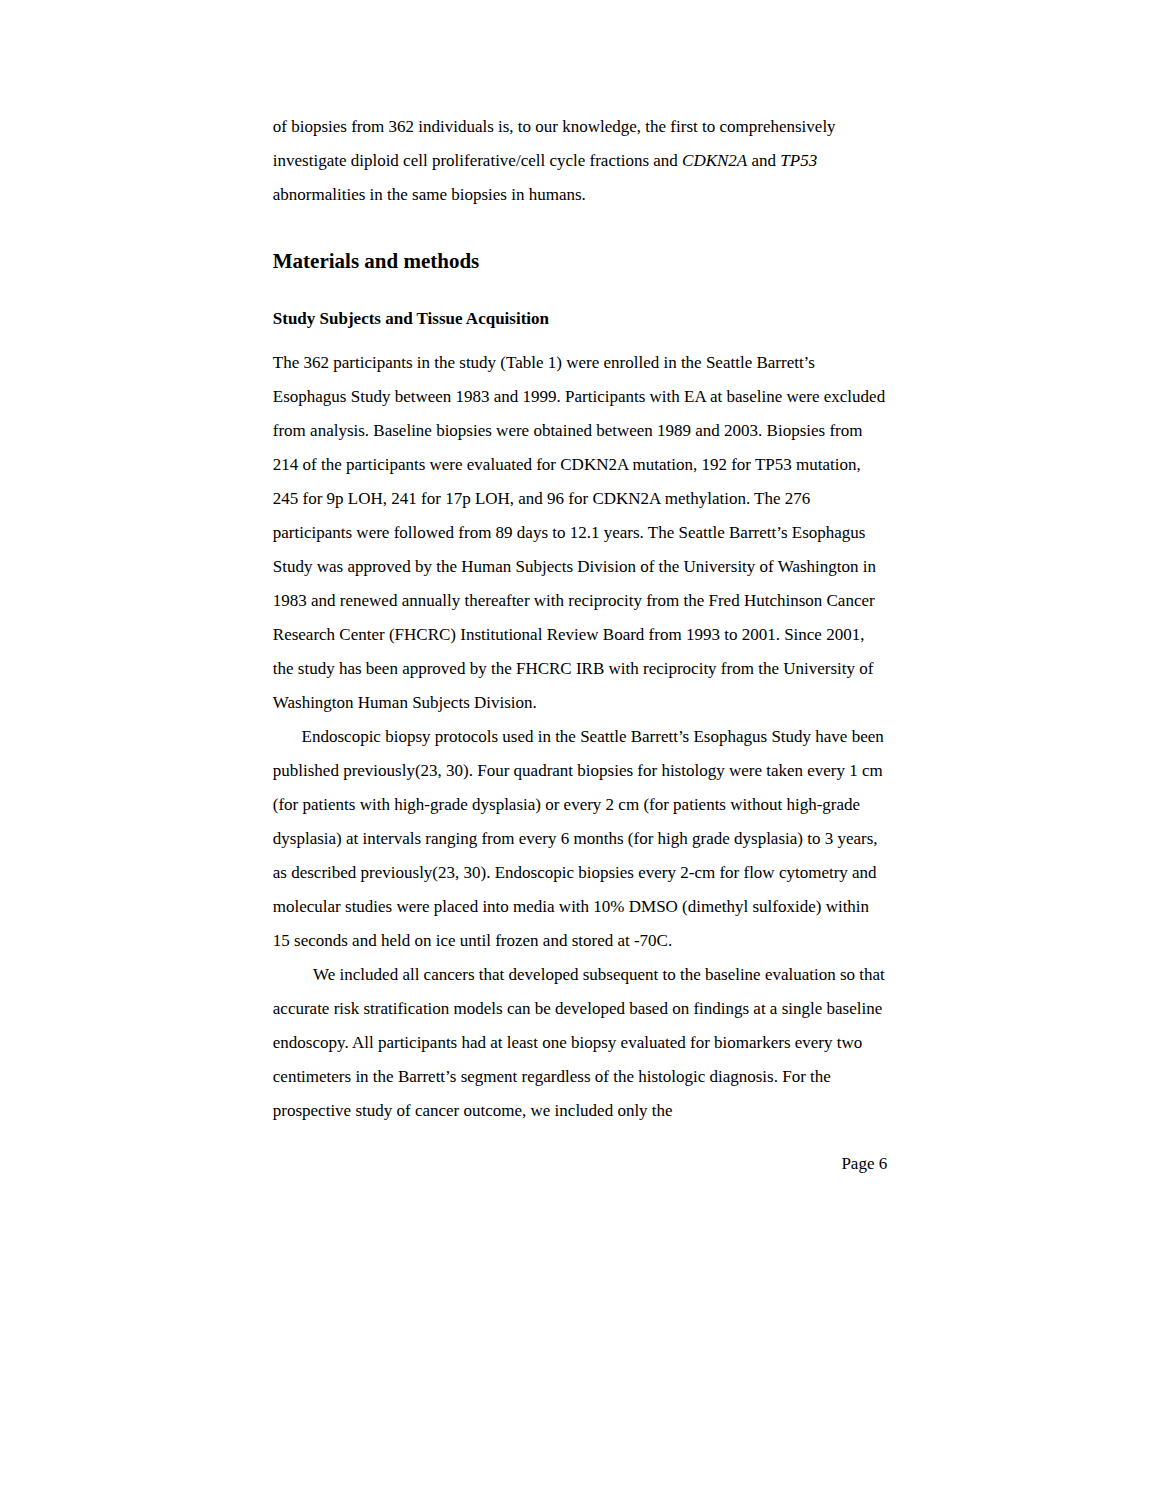of biopsies from 362 individuals is, to our knowledge, the first to comprehensively investigate diploid cell proliferative/cell cycle fractions and CDKN2A and TP53 abnormalities in the same biopsies in humans.
Materials and methods
Study Subjects and Tissue Acquisition
The 362 participants in the study (Table 1) were enrolled in the Seattle Barrett’s Esophagus Study between 1983 and 1999. Participants with EA at baseline were excluded from analysis. Baseline biopsies were obtained between 1989 and 2003. Biopsies from 214 of the participants were evaluated for CDKN2A mutation, 192 for TP53 mutation, 245 for 9p LOH, 241 for 17p LOH, and 96 for CDKN2A methylation. The 276 participants were followed from 89 days to 12.1 years. The Seattle Barrett’s Esophagus Study was approved by the Human Subjects Division of the University of Washington in 1983 and renewed annually thereafter with reciprocity from the Fred Hutchinson Cancer Research Center (FHCRC) Institutional Review Board from 1993 to 2001. Since 2001, the study has been approved by the FHCRC IRB with reciprocity from the University of Washington Human Subjects Division.
Endoscopic biopsy protocols used in the Seattle Barrett’s Esophagus Study have been published previously(23, 30). Four quadrant biopsies for histology were taken every 1 cm (for patients with high-grade dysplasia) or every 2 cm (for patients without high-grade dysplasia) at intervals ranging from every 6 months (for high grade dysplasia) to 3 years, as described previously(23, 30). Endoscopic biopsies every 2-cm for flow cytometry and molecular studies were placed into media with 10% DMSO (dimethyl sulfoxide) within 15 seconds and held on ice until frozen and stored at -70C.
We included all cancers that developed subsequent to the baseline evaluation so that accurate risk stratification models can be developed based on findings at a single baseline endoscopy. All participants had at least one biopsy evaluated for biomarkers every two centimeters in the Barrett’s segment regardless of the histologic diagnosis. For the prospective study of cancer outcome, we included only the
Page 6